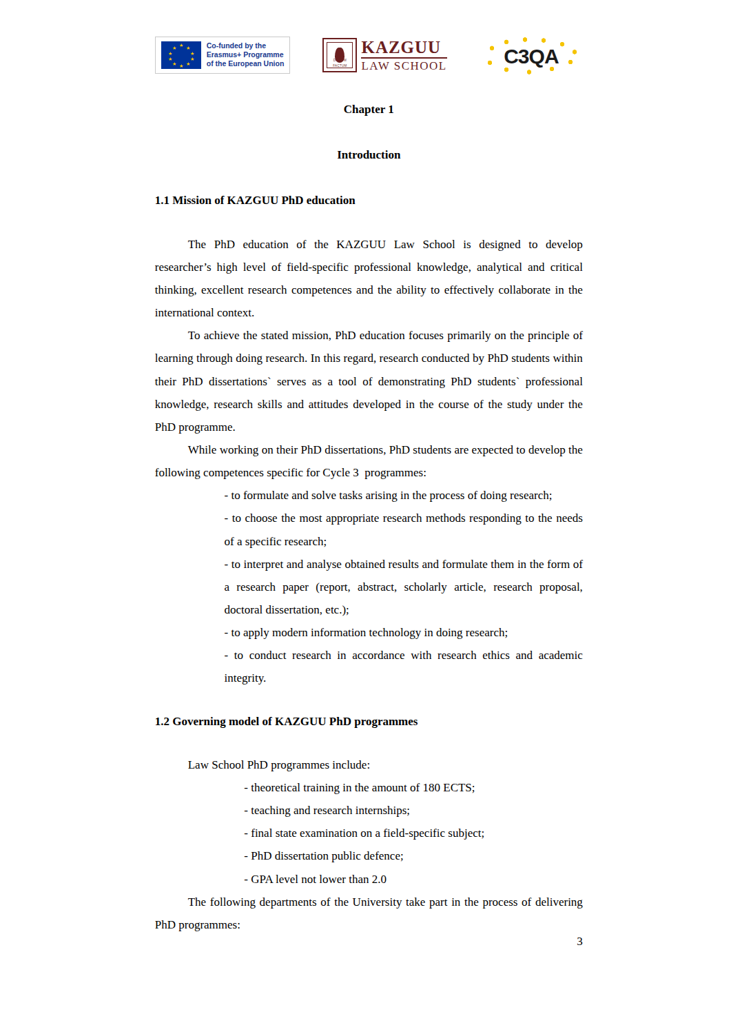★ ★ ★ ★ ★ ★ ★ ★ ★ ★
Co-funded by the
Erasmus+ Programme
of the European Union
DICTUM
FACTUM
KAZGUU
LAW SCHOOL
C3QA
Chapter 1
Introduction
1.1 Mission of KAZGUU PhD education
The PhD education of the KAZGUU Law School is designed to develop researcher’s high level of field-specific professional knowledge, analytical and critical thinking, excellent research competences and the ability to effectively collaborate in the international context.
To achieve the stated mission, PhD education focuses primarily on the principle of learning through doing research. In this regard, research conducted by PhD students within their PhD dissertations` serves as a tool of demonstrating PhD students` professional knowledge, research skills and attitudes developed in the course of the study under the PhD programme.
While working on their PhD dissertations, PhD students are expected to develop the following competences specific for Cycle 3 programmes:
- to formulate and solve tasks arising in the process of doing research;
- to choose the most appropriate research methods responding to the needs of a specific research;
- to interpret and analyse obtained results and formulate them in the form of a research paper (report, abstract, scholarly article, research proposal, doctoral dissertation, etc.);
- to apply modern information technology in doing research;
- to conduct research in accordance with research ethics and academic integrity.
1.2 Governing model of KAZGUU PhD programmes
Law School PhD programmes include:
- theoretical training in the amount of 180 ECTS;
- teaching and research internships;
- final state examination on a field-specific subject;
- PhD dissertation public defence;
- GPA level not lower than 2.0
The following departments of the University take part in the process of delivering PhD programmes:
3